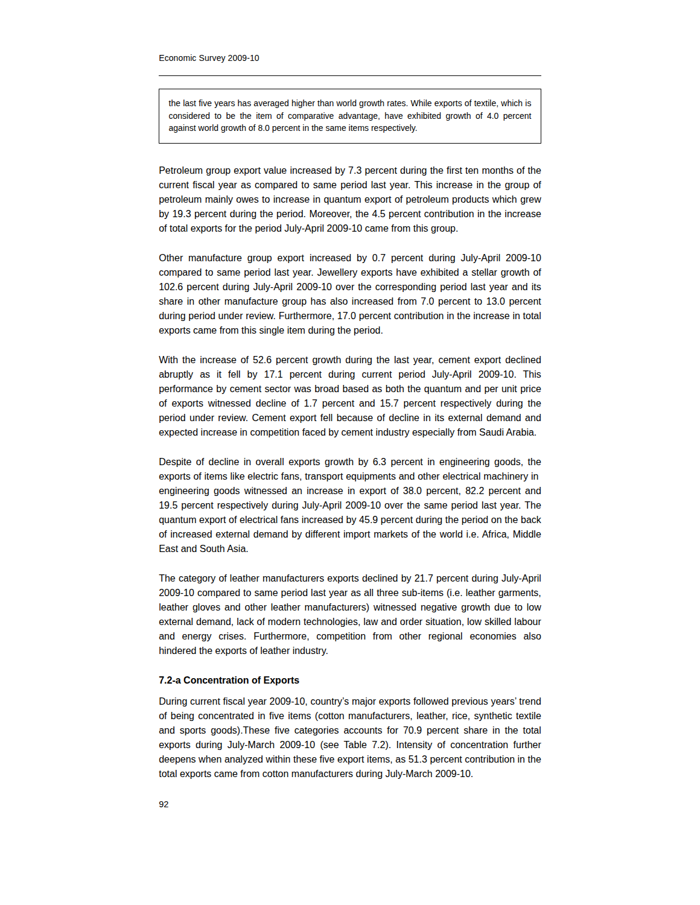Economic Survey 2009-10
the last five years has averaged higher than world growth rates. While exports of textile, which is considered to be the item of comparative advantage, have exhibited growth of 4.0 percent against world growth of 8.0 percent in the same items respectively.
Petroleum group export value increased by 7.3 percent during the first ten months of the current fiscal year as compared to same period last year. This increase in the group of petroleum mainly owes to increase in quantum export of petroleum products which grew by 19.3 percent during the period. Moreover, the 4.5 percent contribution in the increase of total exports for the period July-April 2009-10 came from this group.
Other manufacture group export increased by 0.7 percent during July-April 2009-10 compared to same period last year. Jewellery exports have exhibited a stellar growth of 102.6 percent during July-April 2009-10 over the corresponding period last year and its share in other manufacture group has also increased from 7.0 percent to 13.0 percent during period under review. Furthermore, 17.0 percent contribution in the increase in total exports came from this single item during the period.
With the increase of 52.6 percent growth during the last year, cement export declined abruptly as it fell by 17.1 percent during current period July-April 2009-10. This performance by cement sector was broad based as both the quantum and per unit price of exports witnessed decline of 1.7 percent and 15.7 percent respectively during the period under review. Cement export fell because of decline in its external demand and expected increase in competition faced by cement industry especially from Saudi Arabia.
Despite of decline in overall exports growth by 6.3 percent in engineering goods, the exports of items like electric fans, transport equipments and other electrical machinery in engineering goods witnessed an increase in export of 38.0 percent, 82.2 percent and 19.5 percent respectively during July-April 2009-10 over the same period last year. The quantum export of electrical fans increased by 45.9 percent during the period on the back of increased external demand by different import markets of the world i.e. Africa, Middle East and South Asia.
The category of leather manufacturers exports declined by 21.7 percent during July-April 2009-10 compared to same period last year as all three sub-items (i.e. leather garments, leather gloves and other leather manufacturers) witnessed negative growth due to low external demand, lack of modern technologies, law and order situation, low skilled labour and energy crises. Furthermore, competition from other regional economies also hindered the exports of leather industry.
7.2-a Concentration of Exports
During current fiscal year 2009-10, country’s major exports followed previous years’ trend of being concentrated in five items (cotton manufacturers, leather, rice, synthetic textile and sports goods).These five categories accounts for 70.9 percent share in the total exports during July-March 2009-10 (see Table 7.2). Intensity of concentration further deepens when analyzed within these five export items, as 51.3 percent contribution in the total exports came from cotton manufacturers during July-March 2009-10.
92